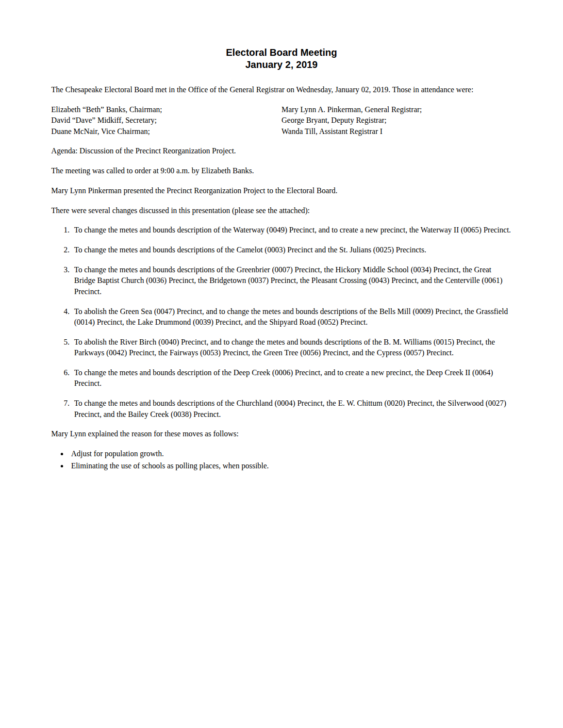Electoral Board Meeting
January 2, 2019
The Chesapeake Electoral Board met in the Office of the General Registrar on Wednesday, January 02, 2019. Those in attendance were:
| Elizabeth “Beth” Banks, Chairman; | Mary Lynn A. Pinkerman, General Registrar; |
| David “Dave” Midkiff, Secretary; | George Bryant, Deputy Registrar; |
| Duane McNair, Vice Chairman; | Wanda Till, Assistant Registrar I |
Agenda: Discussion of the Precinct Reorganization Project.
The meeting was called to order at 9:00 a.m. by Elizabeth Banks.
Mary Lynn Pinkerman presented the Precinct Reorganization Project to the Electoral Board.
There were several changes discussed in this presentation (please see the attached):
To change the metes and bounds description of the Waterway (0049) Precinct, and to create a new precinct, the Waterway II (0065) Precinct.
To change the metes and bounds descriptions of the Camelot (0003) Precinct and the St. Julians (0025) Precincts.
To change the metes and bounds descriptions of the Greenbrier (0007) Precinct, the Hickory Middle School (0034) Precinct, the Great Bridge Baptist Church (0036) Precinct, the Bridgetown (0037) Precinct, the Pleasant Crossing (0043) Precinct, and the Centerville (0061) Precinct.
To abolish the Green Sea (0047) Precinct, and to change the metes and bounds descriptions of the Bells Mill (0009) Precinct, the Grassfield (0014) Precinct, the Lake Drummond (0039) Precinct, and the Shipyard Road (0052) Precinct.
To abolish the River Birch (0040) Precinct, and to change the metes and bounds descriptions of the B. M. Williams (0015) Precinct, the Parkways (0042) Precinct, the Fairways (0053) Precinct, the Green Tree (0056) Precinct, and the Cypress (0057) Precinct.
To change the metes and bounds description of the Deep Creek (0006) Precinct, and to create a new precinct, the Deep Creek II (0064) Precinct.
To change the metes and bounds descriptions of the Churchland (0004) Precinct, the E. W. Chittum (0020) Precinct, the Silverwood (0027) Precinct, and the Bailey Creek (0038) Precinct.
Mary Lynn explained the reason for these moves as follows:
Adjust for population growth.
Eliminating the use of schools as polling places, when possible.